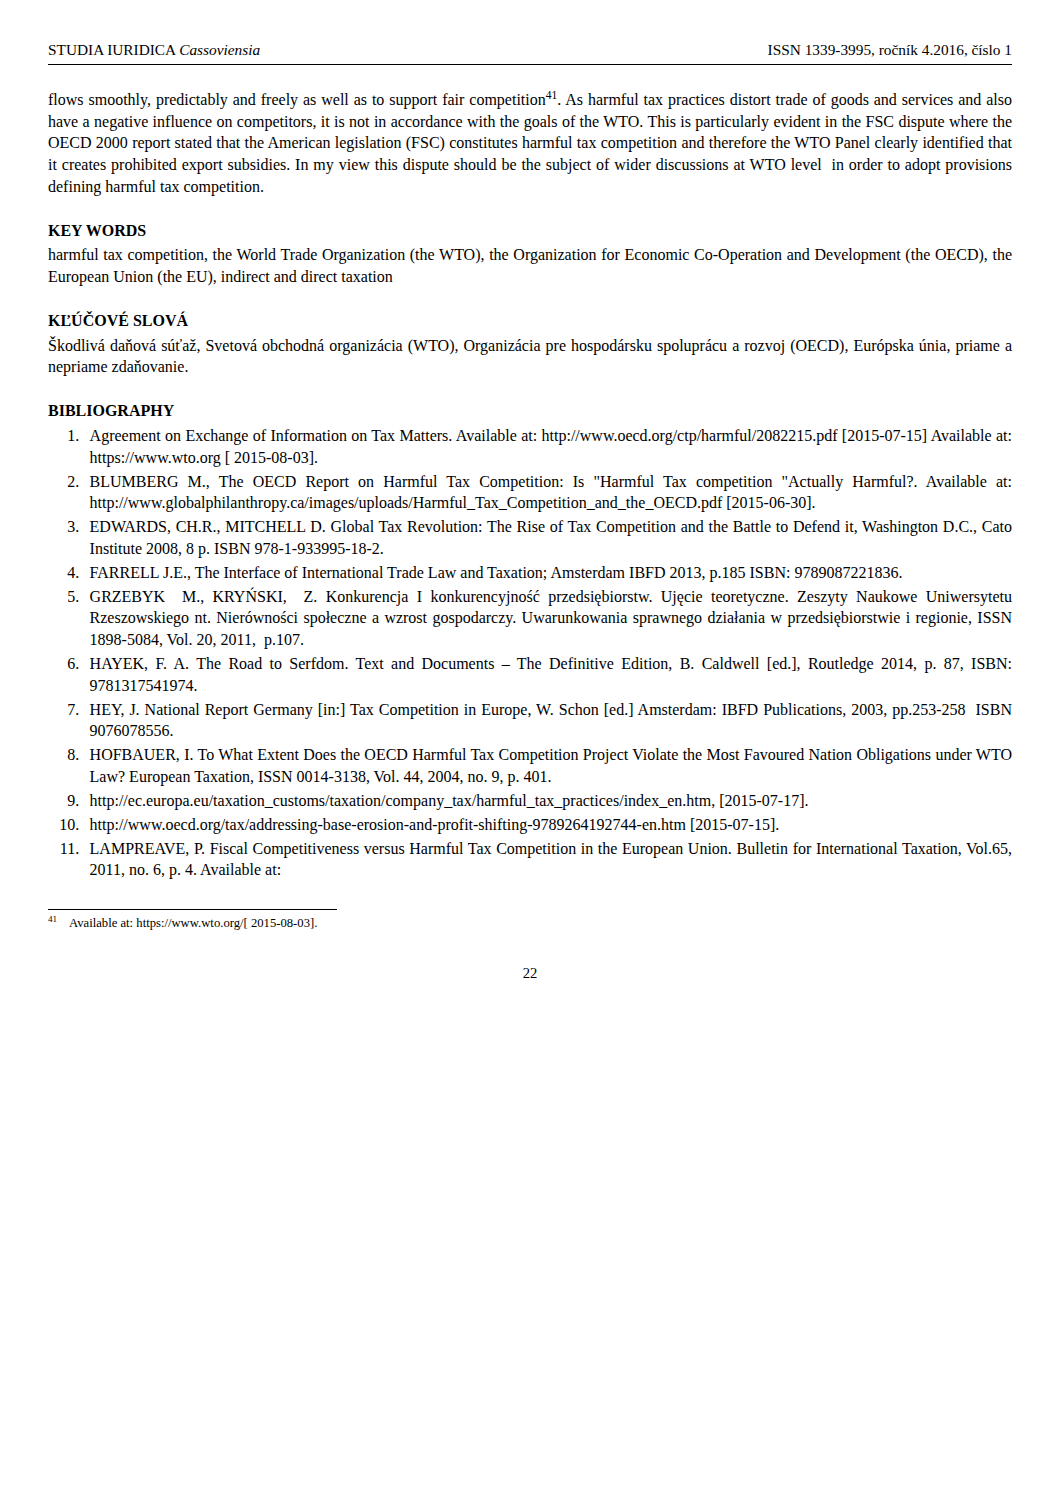STUDIA IURIDICA Cassoviensia
ISSN 1339-3995, ročník 4.2016, číslo 1
flows smoothly, predictably and freely as well as to support fair competition41. As harmful tax practices distort trade of goods and services and also have a negative influence on competitors, it is not in accordance with the goals of the WTO. This is particularly evident in the FSC dispute where the OECD 2000 report stated that the American legislation (FSC) constitutes harmful tax competition and therefore the WTO Panel clearly identified that it creates prohibited export subsidies. In my view this dispute should be the subject of wider discussions at WTO level in order to adopt provisions defining harmful tax competition.
KEY WORDS
harmful tax competition, the World Trade Organization (the WTO), the Organization for Economic Co-Operation and Development (the OECD), the European Union (the EU), indirect and direct taxation
KĽÚČOVÉ SLOVÁ
Škodlivá daňová súťaž, Svetová obchodná organizácia (WTO), Organizácia pre hospodársku spoluprácu a rozvoj (OECD), Európska únia, priame a nepriame zdaňovanie.
BIBLIOGRAPHY
Agreement on Exchange of Information on Tax Matters. Available at: http://www.oecd.org/ctp/harmful/2082215.pdf [2015-07-15] Available at: https://www.wto.org [ 2015-08-03].
BLUMBERG M., The OECD Report on Harmful Tax Competition: Is "Harmful Tax competition "Actually Harmful?. Available at: http://www.globalphilanthropy.ca/images/uploads/Harmful_Tax_Competition_and_the_OECD.pdf [2015-06-30].
EDWARDS, CH.R., MITCHELL D. Global Tax Revolution: The Rise of Tax Competition and the Battle to Defend it, Washington D.C., Cato Institute 2008, 8 p. ISBN 978-1-933995-18-2.
FARRELL J.E., The Interface of International Trade Law and Taxation; Amsterdam IBFD 2013, p.185 ISBN: 9789087221836.
GRZEBYK M., KRYŃSKI, Z. Konkurencja I konkurencyjność przedsiębiorstw. Ujęcie teoretyczne. Zeszyty Naukowe Uniwersytetu Rzeszowskiego nt. Nierówności społeczne a wzrost gospodarczy. Uwarunkowania sprawnego działania w przedsiębiorstwie i regionie, ISSN 1898-5084, Vol. 20, 2011, p.107.
HAYEK, F. A. The Road to Serfdom. Text and Documents – The Definitive Edition, B. Caldwell [ed.], Routledge 2014, p. 87, ISBN: 9781317541974.
HEY, J. National Report Germany [in:] Tax Competition in Europe, W. Schon [ed.] Amsterdam: IBFD Publications, 2003, pp.253-258 ISBN 9076078556.
HOFBAUER, I. To What Extent Does the OECD Harmful Tax Competition Project Violate the Most Favoured Nation Obligations under WTO Law? European Taxation, ISSN 0014-3138, Vol. 44, 2004, no. 9, p. 401.
http://ec.europa.eu/taxation_customs/taxation/company_tax/harmful_tax_practices/index_en.htm, [2015-07-17].
http://www.oecd.org/tax/addressing-base-erosion-and-profit-shifting-9789264192744-en.htm [2015-07-15].
LAMPREAVE, P. Fiscal Competitiveness versus Harmful Tax Competition in the European Union. Bulletin for International Taxation, Vol.65, 2011, no. 6, p. 4. Available at:
41 Available at: https://www.wto.org/[ 2015-08-03].
22